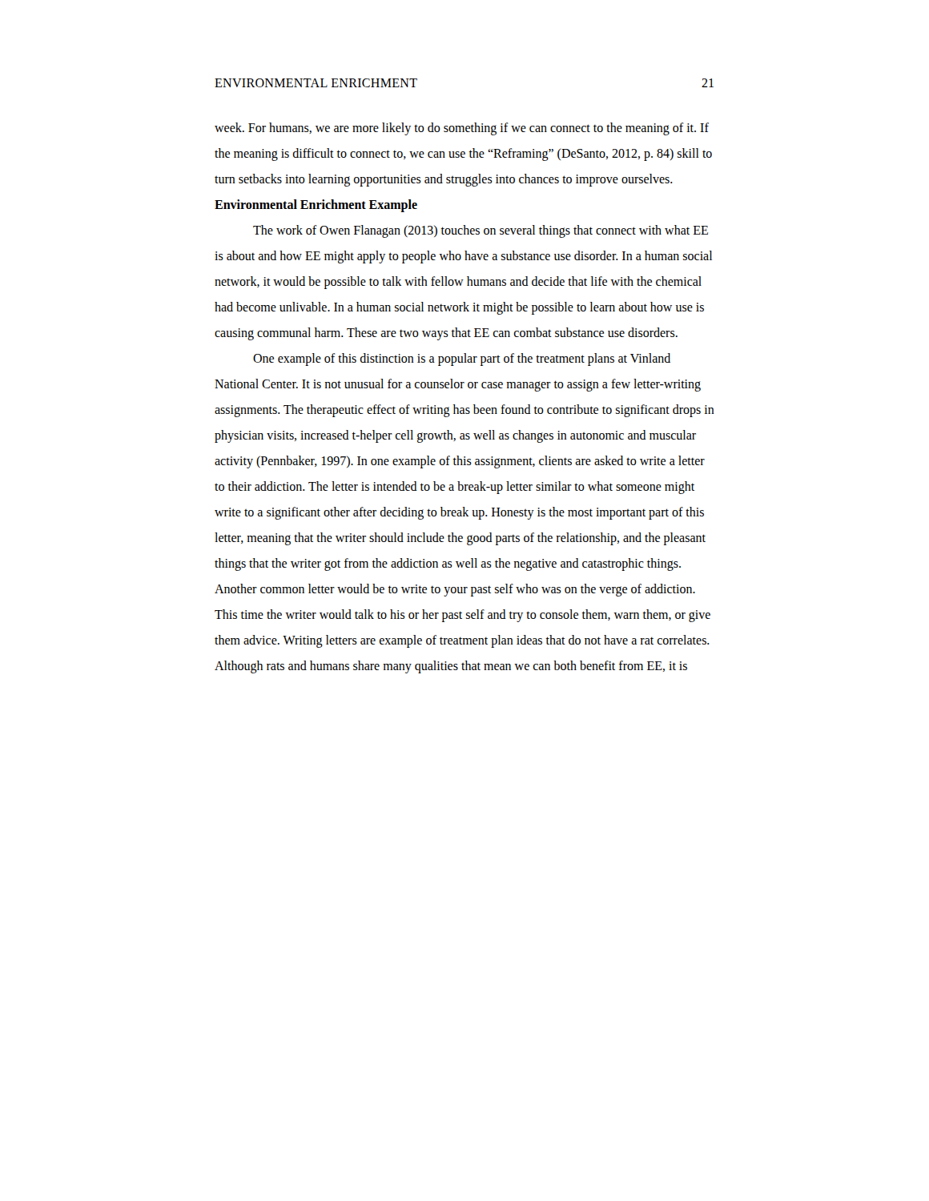Environmental Enrichment 21
week. For humans, we are more likely to do something if we can connect to the meaning of it. If the meaning is difficult to connect to, we can use the “Reframing” (DeSanto, 2012, p. 84) skill to turn setbacks into learning opportunities and struggles into chances to improve ourselves.
Environmental Enrichment Example
The work of Owen Flanagan (2013) touches on several things that connect with what EE is about and how EE might apply to people who have a substance use disorder. In a human social network, it would be possible to talk with fellow humans and decide that life with the chemical had become unlivable. In a human social network it might be possible to learn about how use is causing communal harm. These are two ways that EE can combat substance use disorders.
One example of this distinction is a popular part of the treatment plans at Vinland National Center. It is not unusual for a counselor or case manager to assign a few letter-writing assignments. The therapeutic effect of writing has been found to contribute to significant drops in physician visits, increased t-helper cell growth, as well as changes in autonomic and muscular activity (Pennbaker, 1997). In one example of this assignment, clients are asked to write a letter to their addiction. The letter is intended to be a break-up letter similar to what someone might write to a significant other after deciding to break up. Honesty is the most important part of this letter, meaning that the writer should include the good parts of the relationship, and the pleasant things that the writer got from the addiction as well as the negative and catastrophic things. Another common letter would be to write to your past self who was on the verge of addiction. This time the writer would talk to his or her past self and try to console them, warn them, or give them advice. Writing letters are example of treatment plan ideas that do not have a rat correlates. Although rats and humans share many qualities that mean we can both benefit from EE, it is